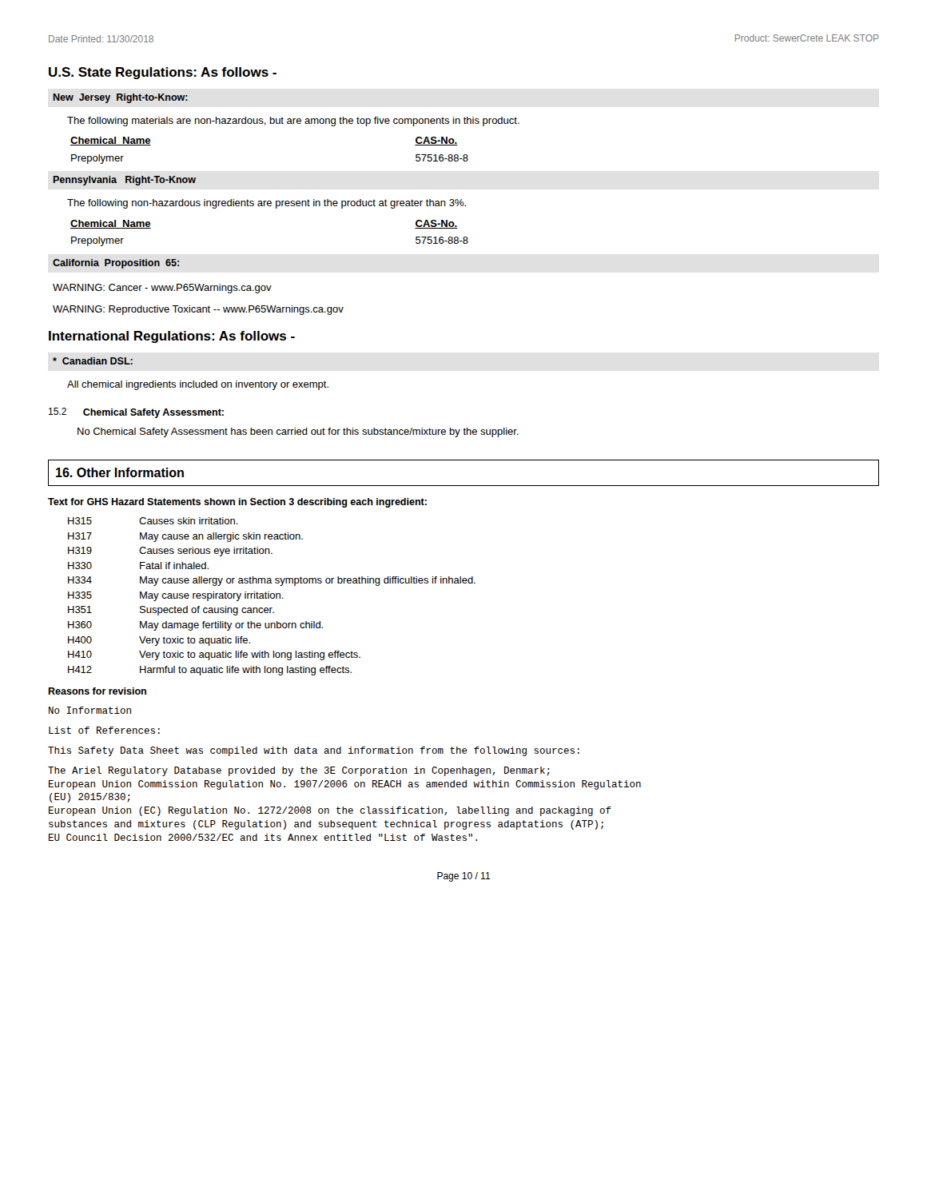Date Printed: 11/30/2018 Product: SewerCrete LEAK STOP
U.S. State Regulations: As follows -
New Jersey Right-to-Know:
The following materials are non-hazardous, but are among the top five components in this product.
| Chemical Name | CAS-No. |
| --- | --- |
| Prepolymer | 57516-88-8 |
Pennsylvania Right-To-Know
The following non-hazardous ingredients are present in the product at greater than 3%.
| Chemical Name | CAS-No. |
| --- | --- |
| Prepolymer | 57516-88-8 |
California Proposition 65:
WARNING: Cancer - www.P65Warnings.ca.gov
WARNING: Reproductive Toxicant -- www.P65Warnings.ca.gov
International Regulations: As follows -
* Canadian DSL:
All chemical ingredients included on inventory or exempt.
15.2 Chemical Safety Assessment:
No Chemical Safety Assessment has been carried out for this substance/mixture by the supplier.
16. Other Information
Text for GHS Hazard Statements shown in Section 3 describing each ingredient:
| H315 | Causes skin irritation. |
| H317 | May cause an allergic skin reaction. |
| H319 | Causes serious eye irritation. |
| H330 | Fatal if inhaled. |
| H334 | May cause allergy or asthma symptoms or breathing difficulties if inhaled. |
| H335 | May cause respiratory irritation. |
| H351 | Suspected of causing cancer. |
| H360 | May damage fertility or the unborn child. |
| H400 | Very toxic to aquatic life. |
| H410 | Very toxic to aquatic life with long lasting effects. |
| H412 | Harmful to aquatic life with long lasting effects. |
Reasons for revision
No Information
List of References:
This Safety Data Sheet was compiled with data and information from the following sources:
The Ariel Regulatory Database provided by the 3E Corporation in Copenhagen, Denmark; European Union Commission Regulation No. 1907/2006 on REACH as amended within Commission Regulation (EU) 2015/830; European Union (EC) Regulation No. 1272/2008 on the classification, labelling and packaging of substances and mixtures (CLP Regulation) and subsequent technical progress adaptations (ATP); EU Council Decision 2000/532/EC and its Annex entitled "List of Wastes".
Page 10 / 11